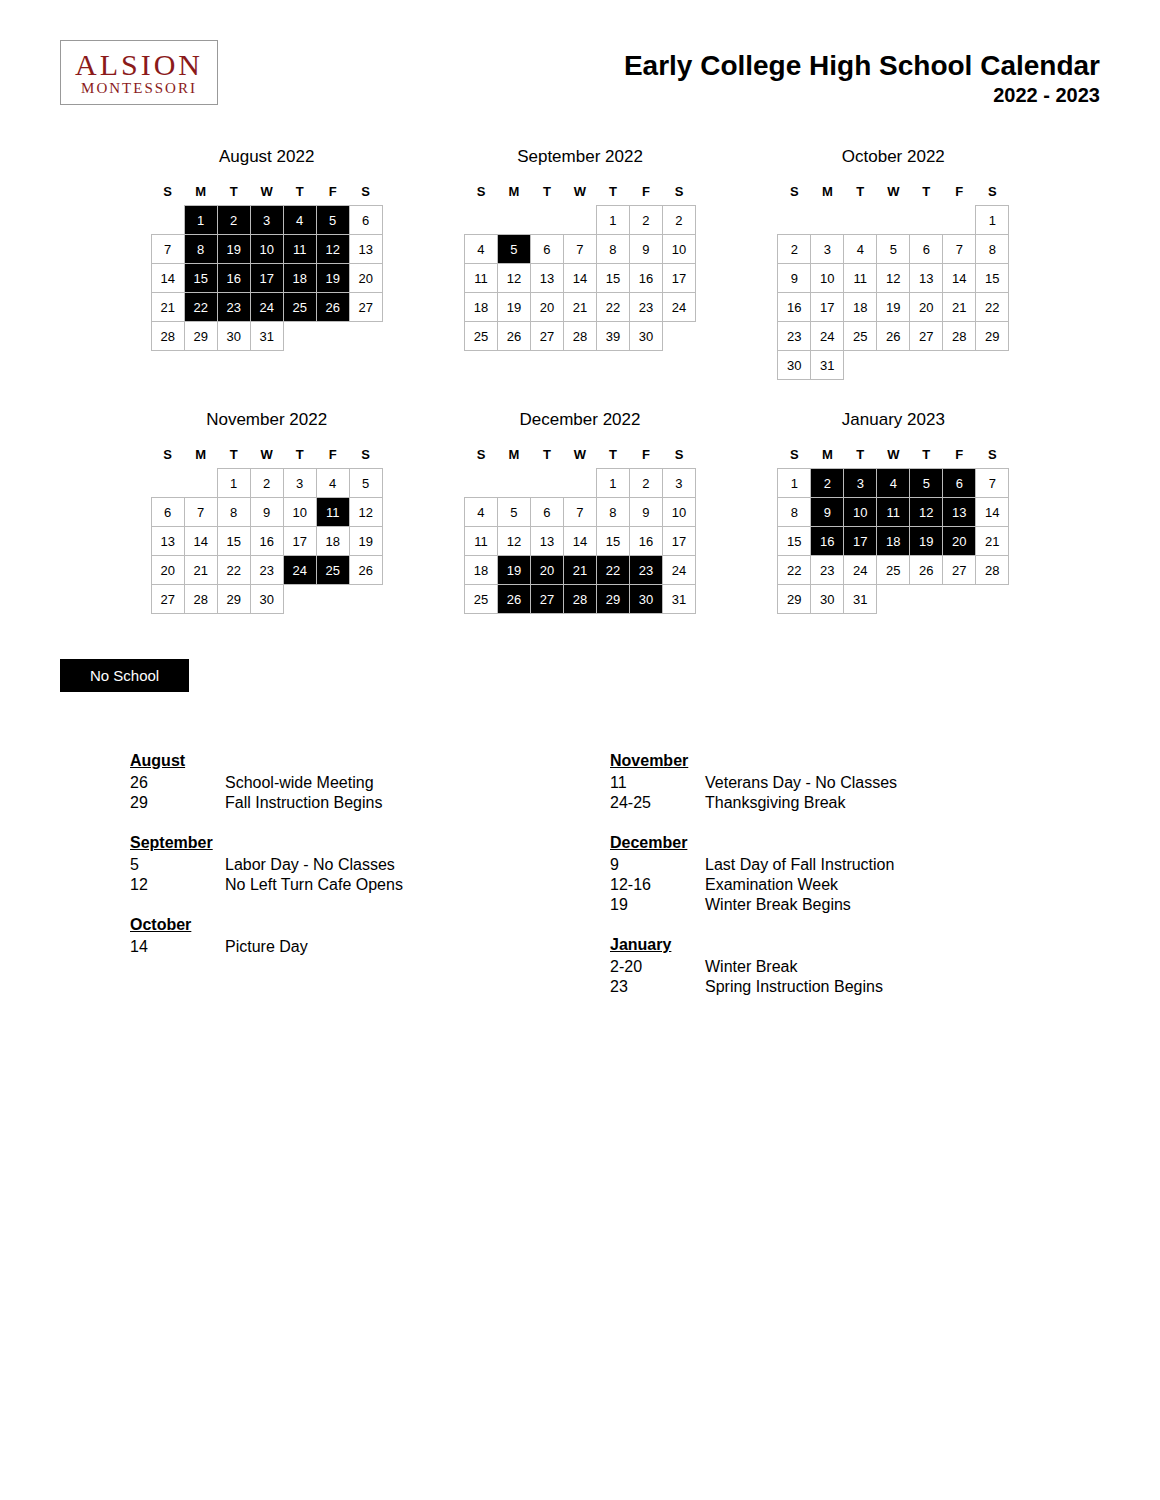ALSION
MONTESSORI
Early College High School Calendar
2022 - 2023
August 2022
| S | M | T | W | T | F | S |
| --- | --- | --- | --- | --- | --- | --- |
| | 1 | 2 | 3 | 4 | 5 | 6 |
| 7 | 8 | 19 | 10 | 11 | 12 | 13 |
| 14 | 15 | 16 | 17 | 18 | 19 | 20 |
| 21 | 22 | 23 | 24 | 25 | 26 | 27 |
| 28 | 29 | 30 | 31 | | | |
September 2022
| S | M | T | W | T | F | S |
| --- | --- | --- | --- | --- | --- | --- |
| | | | | 1 | 2 | 2 |
| 4 | 5 | 6 | 7 | 8 | 9 | 10 |
| 11 | 12 | 13 | 14 | 15 | 16 | 17 |
| 18 | 19 | 20 | 21 | 22 | 23 | 24 |
| 25 | 26 | 27 | 28 | 39 | 30 | |
October 2022
| S | M | T | W | T | F | S |
| --- | --- | --- | --- | --- | --- | --- |
| | | | | | | 1 |
| 2 | 3 | 4 | 5 | 6 | 7 | 8 |
| 9 | 10 | 11 | 12 | 13 | 14 | 15 |
| 16 | 17 | 18 | 19 | 20 | 21 | 22 |
| 23 | 24 | 25 | 26 | 27 | 28 | 29 |
| 30 | 31 | | | | | |
November 2022
| S | M | T | W | T | F | S |
| --- | --- | --- | --- | --- | --- | --- |
| | | 1 | 2 | 3 | 4 | 5 |
| 6 | 7 | 8 | 9 | 10 | 11 | 12 |
| 13 | 14 | 15 | 16 | 17 | 18 | 19 |
| 20 | 21 | 22 | 23 | 24 | 25 | 26 |
| 27 | 28 | 29 | 30 | | | |
December 2022
| S | M | T | W | T | F | S |
| --- | --- | --- | --- | --- | --- | --- |
| | | | | 1 | 2 | 3 |
| 4 | 5 | 6 | 7 | 8 | 9 | 10 |
| 11 | 12 | 13 | 14 | 15 | 16 | 17 |
| 18 | 19 | 20 | 21 | 22 | 23 | 24 |
| 25 | 26 | 27 | 28 | 29 | 30 | 31 |
January 2023
| S | M | T | W | T | F | S |
| --- | --- | --- | --- | --- | --- | --- |
| 1 | 2 | 3 | 4 | 5 | 6 | 7 |
| 8 | 9 | 10 | 11 | 12 | 13 | 14 |
| 15 | 16 | 17 | 18 | 19 | 20 | 21 |
| 22 | 23 | 24 | 25 | 26 | 27 | 28 |
| 29 | 30 | 31 | | | | |
No School
August
26
School-wide Meeting
29
Fall Instruction Begins
September
5
Labor Day - No Classes
12
No Left Turn Cafe Opens
October
14
Picture Day
November
11
Veterans Day - No Classes
24-25
Thanksgiving Break
December
9
Last Day of Fall Instruction
12-16
Examination Week
19
Winter Break Begins
January
2-20
Winter Break
23
Spring Instruction Begins